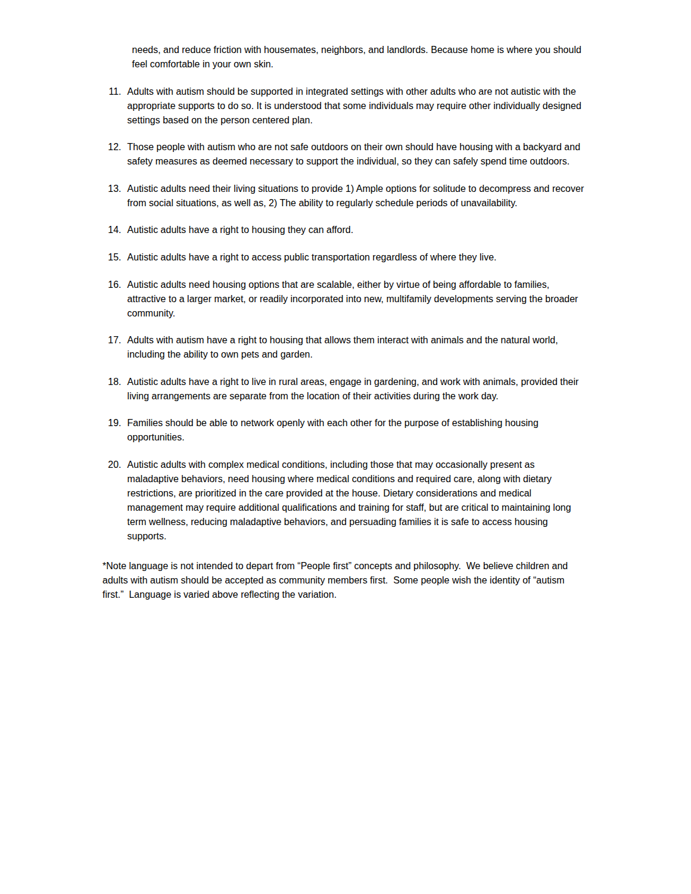needs, and reduce friction with housemates, neighbors, and landlords. Because home is where you should feel comfortable in your own skin.
Adults with autism should be supported in integrated settings with other adults who are not autistic with the appropriate supports to do so. It is understood that some individuals may require other individually designed settings based on the person centered plan.
Those people with autism who are not safe outdoors on their own should have housing with a backyard and safety measures as deemed necessary to support the individual, so they can safely spend time outdoors.
Autistic adults need their living situations to provide 1) Ample options for solitude to decompress and recover from social situations, as well as, 2) The ability to regularly schedule periods of unavailability.
Autistic adults have a right to housing they can afford.
Autistic adults have a right to access public transportation regardless of where they live.
Autistic adults need housing options that are scalable, either by virtue of being affordable to families, attractive to a larger market, or readily incorporated into new, multifamily developments serving the broader community.
Adults with autism have a right to housing that allows them interact with animals and the natural world, including the ability to own pets and garden.
Autistic adults have a right to live in rural areas, engage in gardening, and work with animals, provided their living arrangements are separate from the location of their activities during the work day.
Families should be able to network openly with each other for the purpose of establishing housing opportunities.
Autistic adults with complex medical conditions, including those that may occasionally present as maladaptive behaviors, need housing where medical conditions and required care, along with dietary restrictions, are prioritized in the care provided at the house. Dietary considerations and medical management may require additional qualifications and training for staff, but are critical to maintaining long term wellness, reducing maladaptive behaviors, and persuading families it is safe to access housing supports.
*Note language is not intended to depart from “People first” concepts and philosophy. We believe children and adults with autism should be accepted as community members first. Some people wish the identity of “autism first.” Language is varied above reflecting the variation.